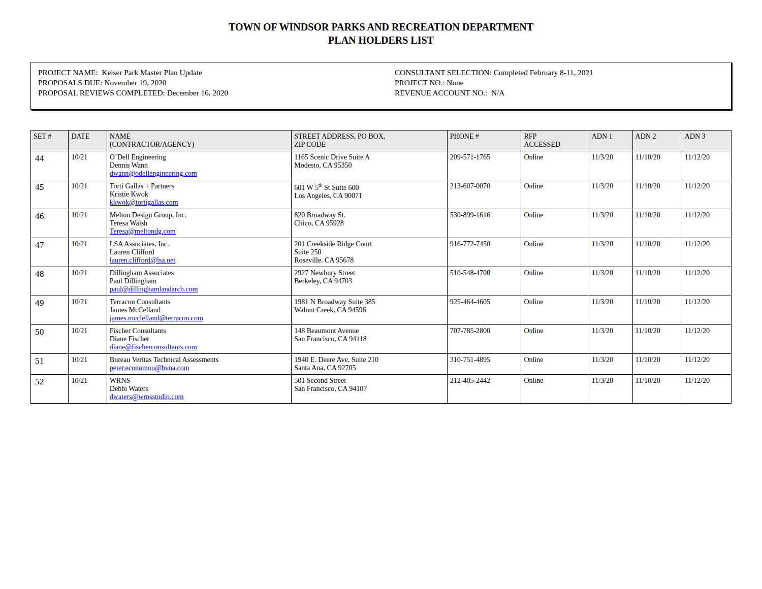TOWN OF WINDSOR PARKS AND RECREATION DEPARTMENT
PLAN HOLDERS LIST
| PROJECT NAME: Keiser Park Master Plan Update | CONSULTANT SELECTION: Completed February 8-11, 2021 |
| PROPOSALS DUE: November 19, 2020 | PROJECT NO.: None |
| PROPOSAL REVIEWS COMPLETED: December 16, 2020 | REVENUE ACCOUNT NO.: N/A |
| SET # | DATE | NAME (CONTRACTOR/AGENCY) | STREET ADDRESS, PO BOX, ZIP CODE | PHONE # | RFP ACCESSED | ADN 1 | ADN 2 | ADN 3 |
| --- | --- | --- | --- | --- | --- | --- | --- | --- |
| 44 | 10/21 | O’Dell Engineering Dennis Wann dwann@odellengineering.com | 1165 Scenic Drive Suite A Modesto, CA 95350 | 209-571-1765 | Online | 11/3/20 | 11/10/20 | 11/12/20 |
| 45 | 10/21 | Torti Gallas + Partners Kristie Kwok kkwok@tortigallas.com | 601 W 5 th St Suite 600 Los Angeles, CA 90071 | 213-607-0070 | Online | 11/3/20 | 11/10/20 | 11/12/20 |
| 46 | 10/21 | Melton Design Group, Inc. Teresa Walsh Teresa@meltondg.com | 820 Broadway St. Chico, CA 95928 | 530-899-1616 | Online | 11/3/20 | 11/10/20 | 11/12/20 |
| 47 | 10/21 | LSA Associates, Inc. Lauren Clifford lauren.clifford@lsa.net | 201 Creekside Ridge Court Suite 250 Roseville. CA 95678 | 916-772-7450 | Online | 11/3/20 | 11/10/20 | 11/12/20 |
| 48 | 10/21 | Dillingham Associates Paul Dillingham paul@dillinghamlandarch.com | 2927 Newbury Street Berkeley, CA 94703 | 510-548-4700 | Online | 11/3/20 | 11/10/20 | 11/12/20 |
| 49 | 10/21 | Terracon Consultants James McCelland james.mcclelland@terracon.com | 1981 N Broadway Suite 385 Walnut Creek, CA 94596 | 925-464-4605 | Online | 11/3/20 | 11/10/20 | 11/12/20 |
| 50 | 10/21 | Fischer Consultants Diane Fischer diane@fischerconsultants.com | 148 Beaumont Avenue San Francisco, CA 94118 | 707-785-2800 | Online | 11/3/20 | 11/10/20 | 11/12/20 |
| 51 | 10/21 | Bureau Veritas Technical Assessments peter.economou@bvna.com | 1940 E. Deere Ave. Suite 210 Santa Ana, CA 92705 | 310-751-4895 | Online | 11/3/20 | 11/10/20 | 11/12/20 |
| 52 | 10/21 | WRNS Debbi Waters dwaters@wrnsstudio.com | 501 Second Street San Francisco, CA 94107 | 212-405-2442 | Online | 11/3/20 | 11/10/20 | 11/12/20 |